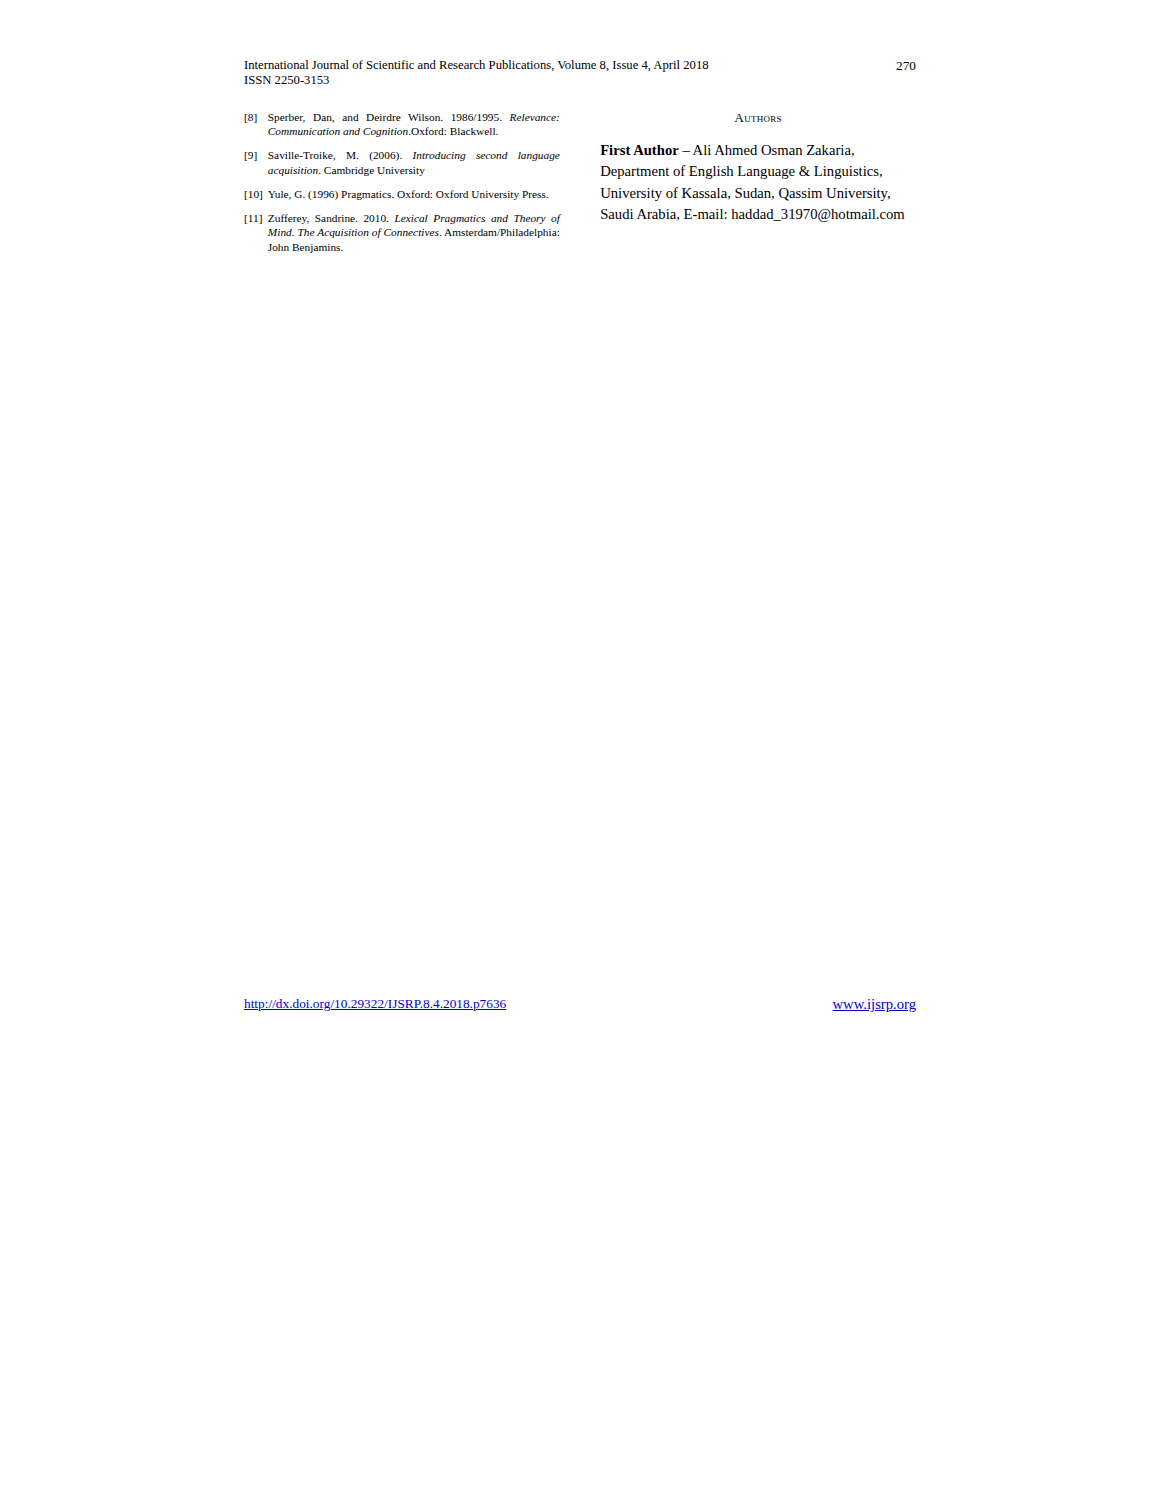International Journal of Scientific and Research Publications, Volume 8, Issue 4, April 2018
ISSN 2250-3153
270
[8] Sperber, Dan, and Deirdre Wilson. 1986/1995. Relevance: Communication and Cognition.Oxford: Blackwell.
[9] Saville-Troike, M. (2006). Introducing second language acquisition. Cambridge University
[10] Yule, G. (1996) Pragmatics. Oxford: Oxford University Press.
[11] Zufferey, Sandrine. 2010. Lexical Pragmatics and Theory of Mind. The Acquisition of Connectives. Amsterdam/Philadelphia: John Benjamins.
Authors
First Author – Ali Ahmed Osman Zakaria, Department of English Language & Linguistics, University of Kassala, Sudan, Qassim University, Saudi Arabia, E-mail: haddad_31970@hotmail.com
http://dx.doi.org/10.29322/IJSRP.8.4.2018.p7636
www.ijsrp.org